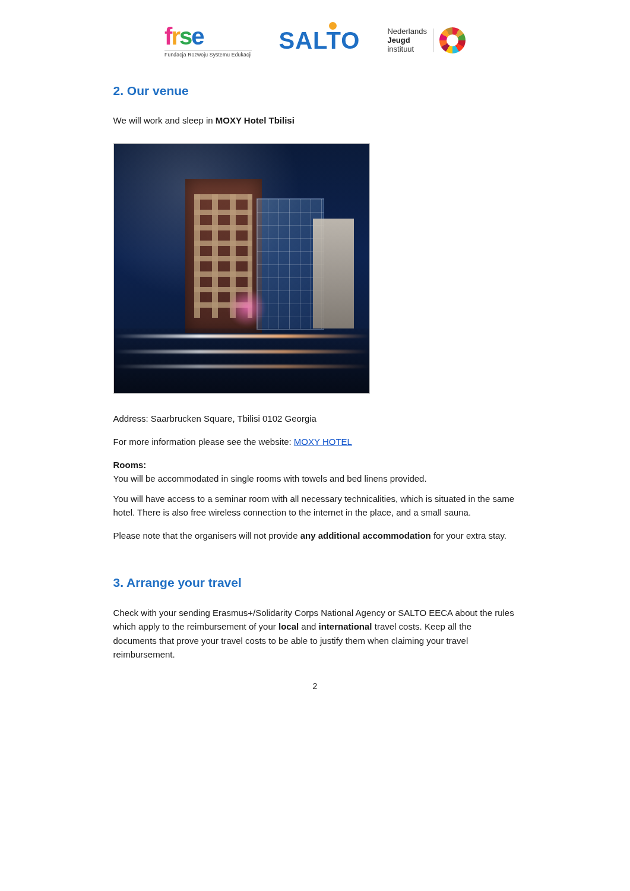frse
Fundacja Rozwoju Systemu Edukacji
SALTO
Nederlands
Jeugd
instituut
2. Our venue
We will work and sleep in MOXY Hotel Tbilisi
Address: Saarbrucken Square, Tbilisi 0102 Georgia
For more information please see the website: MOXY HOTEL
Rooms:
You will be accommodated in single rooms with towels and bed linens provided.
You will have access to a seminar room with all necessary technicalities, which is situated in the same hotel. There is also free wireless connection to the internet in the place, and a small sauna.
Please note that the organisers will not provide any additional accommodation for your extra stay.
3. Arrange your travel
Check with your sending Erasmus+/Solidarity Corps National Agency or SALTO EECA about the rules which apply to the reimbursement of your local and international travel costs. Keep all the documents that prove your travel costs to be able to justify them when claiming your travel reimbursement.
2